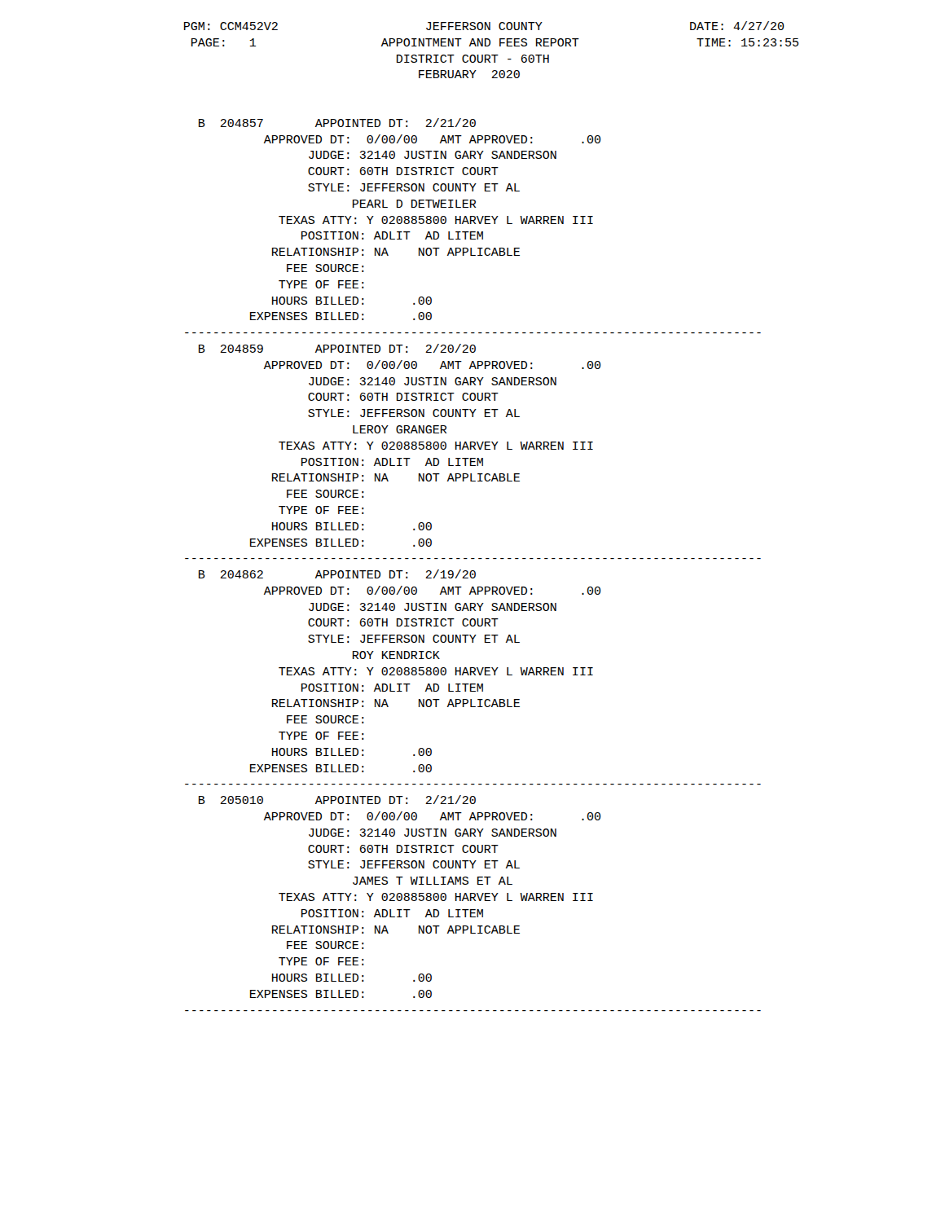PGM: CCM452V2                    JEFFERSON COUNTY                    DATE: 4/27/20
 PAGE:   1                 APPOINTMENT AND FEES REPORT                TIME: 15:23:55
                             DISTRICT COURT - 60TH
                                FEBRUARY  2020


  B  204857       APPOINTED DT:  2/21/20
           APPROVED DT:  0/00/00   AMT APPROVED:      .00
                 JUDGE: 32140 JUSTIN GARY SANDERSON
                 COURT: 60TH DISTRICT COURT
                 STYLE: JEFFERSON COUNTY ET AL
                       PEARL D DETWEILER
             TEXAS ATTY: Y 020885800 HARVEY L WARREN III
                POSITION: ADLIT  AD LITEM
            RELATIONSHIP: NA    NOT APPLICABLE
              FEE SOURCE:
             TYPE OF FEE:
            HOURS BILLED:      .00
         EXPENSES BILLED:      .00
-------------------------------------------------------------------------------
  B  204859       APPOINTED DT:  2/20/20
           APPROVED DT:  0/00/00   AMT APPROVED:      .00
                 JUDGE: 32140 JUSTIN GARY SANDERSON
                 COURT: 60TH DISTRICT COURT
                 STYLE: JEFFERSON COUNTY ET AL
                       LEROY GRANGER
             TEXAS ATTY: Y 020885800 HARVEY L WARREN III
                POSITION: ADLIT  AD LITEM
            RELATIONSHIP: NA    NOT APPLICABLE
              FEE SOURCE:
             TYPE OF FEE:
            HOURS BILLED:      .00
         EXPENSES BILLED:      .00
-------------------------------------------------------------------------------
  B  204862       APPOINTED DT:  2/19/20
           APPROVED DT:  0/00/00   AMT APPROVED:      .00
                 JUDGE: 32140 JUSTIN GARY SANDERSON
                 COURT: 60TH DISTRICT COURT
                 STYLE: JEFFERSON COUNTY ET AL
                       ROY KENDRICK
             TEXAS ATTY: Y 020885800 HARVEY L WARREN III
                POSITION: ADLIT  AD LITEM
            RELATIONSHIP: NA    NOT APPLICABLE
              FEE SOURCE:
             TYPE OF FEE:
            HOURS BILLED:      .00
         EXPENSES BILLED:      .00
-------------------------------------------------------------------------------
  B  205010       APPOINTED DT:  2/21/20
           APPROVED DT:  0/00/00   AMT APPROVED:      .00
                 JUDGE: 32140 JUSTIN GARY SANDERSON
                 COURT: 60TH DISTRICT COURT
                 STYLE: JEFFERSON COUNTY ET AL
                       JAMES T WILLIAMS ET AL
             TEXAS ATTY: Y 020885800 HARVEY L WARREN III
                POSITION: ADLIT  AD LITEM
            RELATIONSHIP: NA    NOT APPLICABLE
              FEE SOURCE:
             TYPE OF FEE:
            HOURS BILLED:      .00
         EXPENSES BILLED:      .00
-------------------------------------------------------------------------------